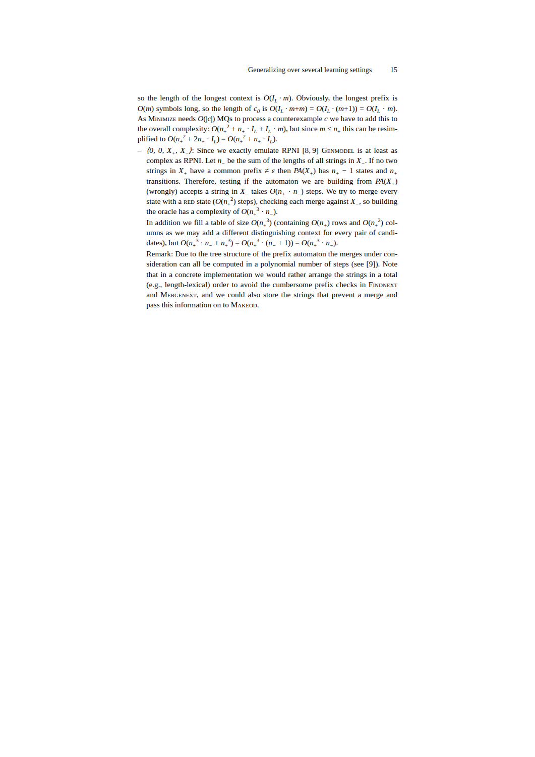Generalizing over several learning settings 15
so the length of the longest context is O(IL · m). Obviously, the longest prefix is O(m) symbols long, so the length of c0 is O(IL · m+m) = O(IL · (m+1)) = O(IL · m). As Minimize needs O(|c|) MQs to process a counterexample c we have to add this to the overall complexity: O(n+2 + n+ · IL + IL · m), but since m ≤ n+ this can be resimplified to O(n+2 + 2n+ · IL) = O(n+2 + n+ · IL).
⟨0, 0, X+, X−⟩: Since we exactly emulate RPNI [8, 9] Genmodel is at least as complex as RPNI. Let n− be the sum of the lengths of all strings in X−. If no two strings in X+ have a common prefix ≠ ε then PA(X+) has n+ − 1 states and n+ transitions. Therefore, testing if the automaton we are building from PA(X+) (wrongly) accepts a string in X− takes O(n+ · n−) steps. We try to merge every state with a red state (O(n+2) steps), checking each merge against X−, so building the oracle has a complexity of O(n+3 · n−).
In addition we fill a table of size O(n+3) (containing O(n+) rows and O(n+2) columns as we may add a different distinguishing context for every pair of candidates), but O(n+3 · n− + n+3) = O(n+3 · (n− + 1)) = O(n+3 · n−).
Remark: Due to the tree structure of the prefix automaton the merges under consideration can all be computed in a polynomial number of steps (see [9]). Note that in a concrete implementation we would rather arrange the strings in a total (e.g., length-lexical) order to avoid the cumbersome prefix checks in Findnext and Mergenext, and we could also store the strings that prevent a merge and pass this information on to Makeod.